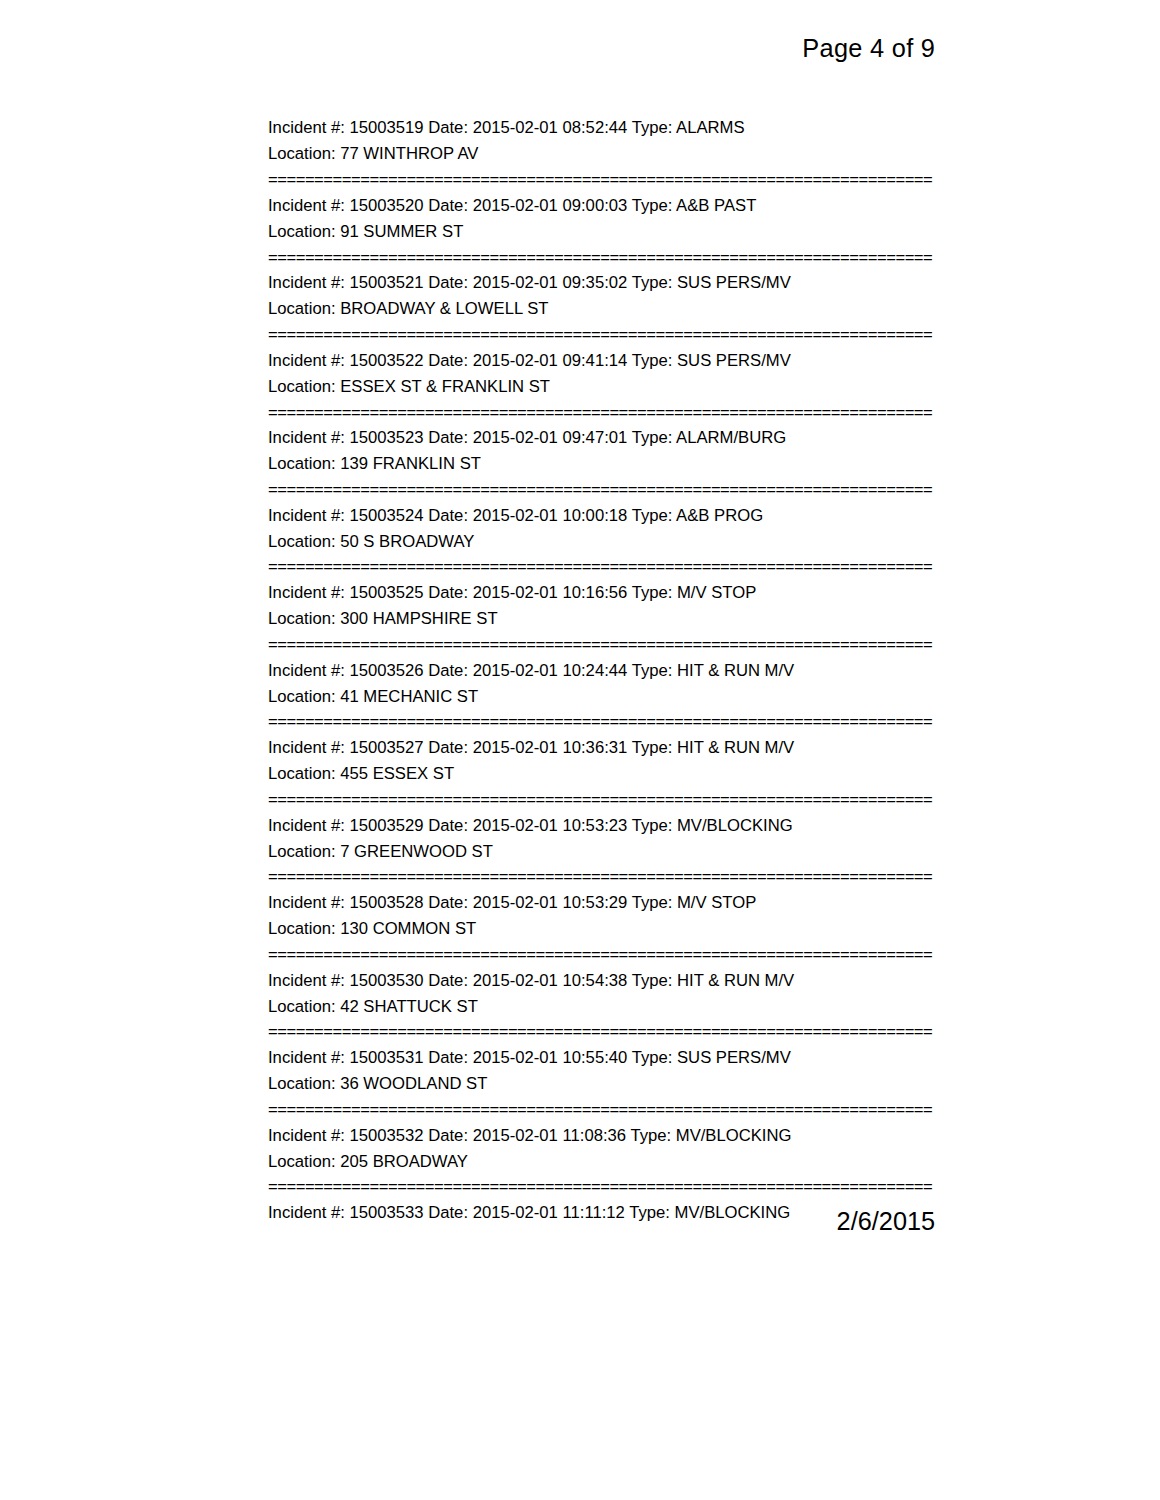Page 4 of 9
Incident #: 15003519 Date: 2015-02-01 08:52:44 Type: ALARMS
Location: 77 WINTHROP AV
========================================================================
Incident #: 15003520 Date: 2015-02-01 09:00:03 Type: A&B PAST
Location: 91 SUMMER ST
========================================================================
Incident #: 15003521 Date: 2015-02-01 09:35:02 Type: SUS PERS/MV
Location: BROADWAY & LOWELL ST
========================================================================
Incident #: 15003522 Date: 2015-02-01 09:41:14 Type: SUS PERS/MV
Location: ESSEX ST & FRANKLIN ST
========================================================================
Incident #: 15003523 Date: 2015-02-01 09:47:01 Type: ALARM/BURG
Location: 139 FRANKLIN ST
========================================================================
Incident #: 15003524 Date: 2015-02-01 10:00:18 Type: A&B PROG
Location: 50 S BROADWAY
========================================================================
Incident #: 15003525 Date: 2015-02-01 10:16:56 Type: M/V STOP
Location: 300 HAMPSHIRE ST
========================================================================
Incident #: 15003526 Date: 2015-02-01 10:24:44 Type: HIT & RUN M/V
Location: 41 MECHANIC ST
========================================================================
Incident #: 15003527 Date: 2015-02-01 10:36:31 Type: HIT & RUN M/V
Location: 455 ESSEX ST
========================================================================
Incident #: 15003529 Date: 2015-02-01 10:53:23 Type: MV/BLOCKING
Location: 7 GREENWOOD ST
========================================================================
Incident #: 15003528 Date: 2015-02-01 10:53:29 Type: M/V STOP
Location: 130 COMMON ST
========================================================================
Incident #: 15003530 Date: 2015-02-01 10:54:38 Type: HIT & RUN M/V
Location: 42 SHATTUCK ST
========================================================================
Incident #: 15003531 Date: 2015-02-01 10:55:40 Type: SUS PERS/MV
Location: 36 WOODLAND ST
========================================================================
Incident #: 15003532 Date: 2015-02-01 11:08:36 Type: MV/BLOCKING
Location: 205 BROADWAY
========================================================================
Incident #: 15003533 Date: 2015-02-01 11:11:12 Type: MV/BLOCKING
2/6/2015